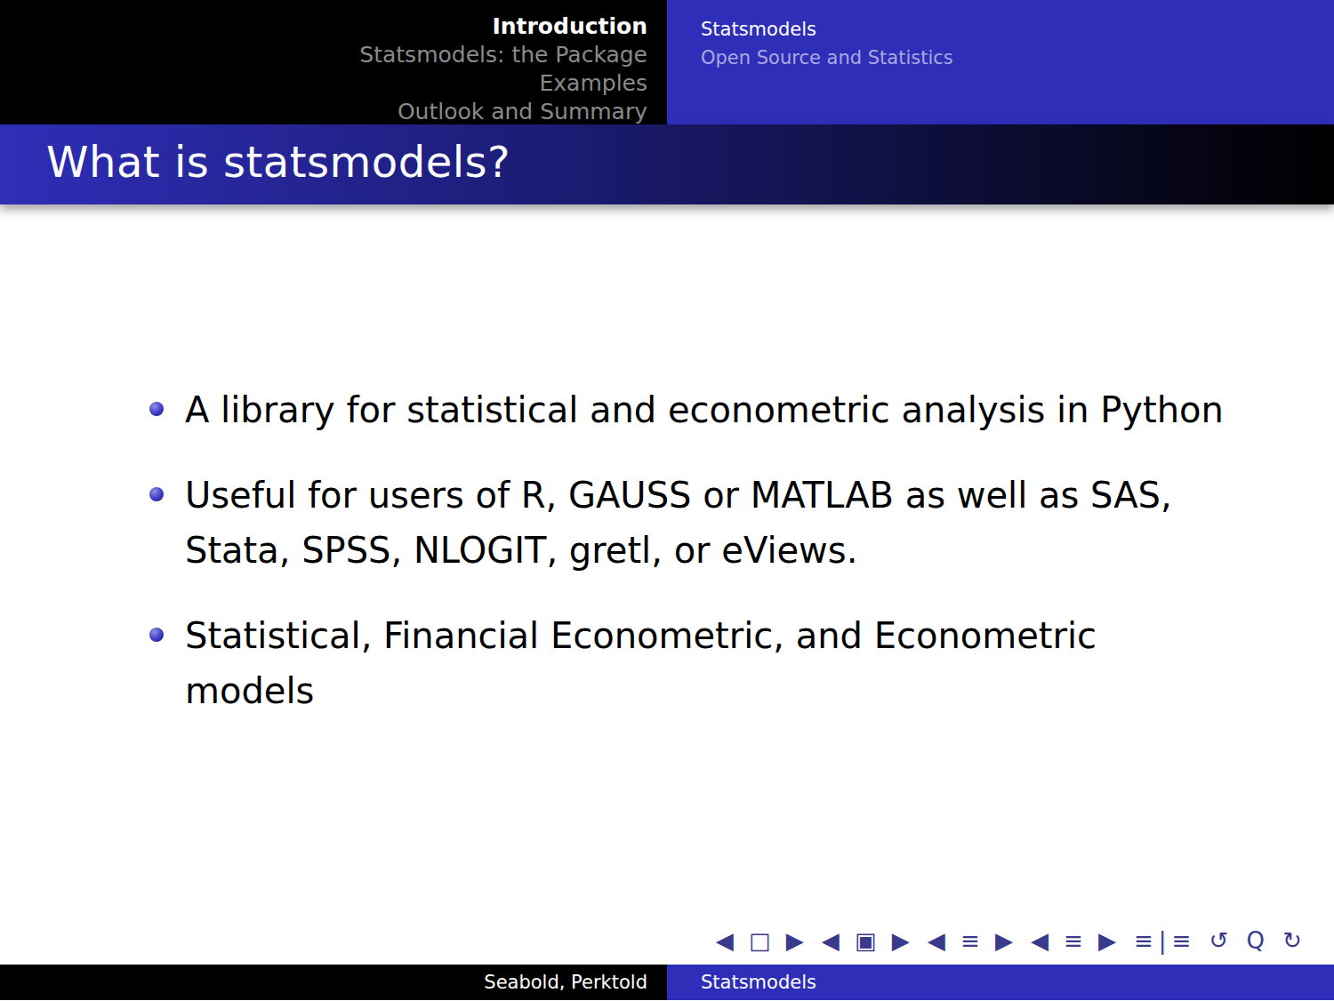Introduction
Statsmodels: the Package
Examples
Outlook and Summary
Statsmodels
Open Source and Statistics
What is statsmodels?
A library for statistical and econometric analysis in Python
Useful for users of R, GAUSS or MATLAB as well as SAS, Stata, SPSS, NLOGIT, gretl, or eViews.
Statistical, Financial Econometric, and Econometric models
◀ □ ▶ ◀ ▣ ▶ ◀ ≡ ▶ ◀ ≡ ▶ ≡|≡ ↺ Q ↻
Seabold, Perktold
Statsmodels